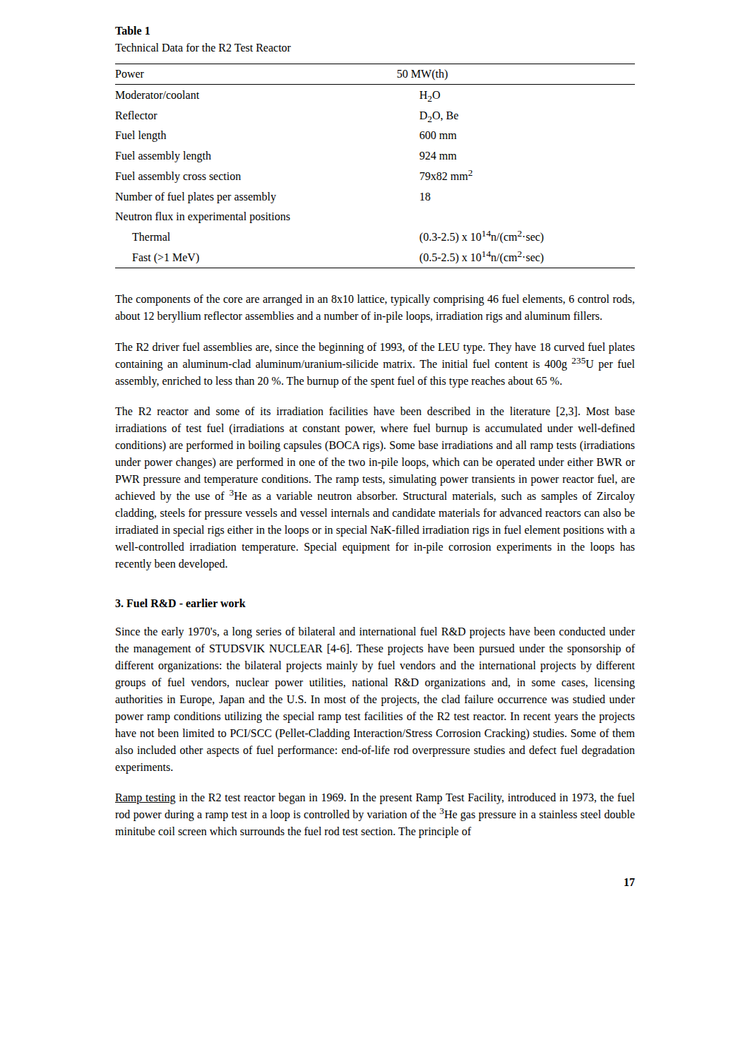Table 1 Technical Data for the R2 Test Reactor
| Power | 50 MW(th) |
| --- | --- |
| Moderator/coolant | H 2 O |
| Reflector | D 2 O, Be |
| Fuel length | 600 mm |
| Fuel assembly length | 924 mm |
| Fuel assembly cross section | 79x82 mm 2 |
| Number of fuel plates per assembly | 18 |
| Neutron flux in experimental positions | |
| Thermal | (0.3-2.5) x 10 14 n/(cm 2 ·sec) |
| Fast (>1 MeV) | (0.5-2.5) x 10 14 n/(cm 2 ·sec) |
The components of the core are arranged in an 8x10 lattice, typically comprising 46 fuel elements, 6 control rods, about 12 beryllium reflector assemblies and a number of in-pile loops, irradiation rigs and aluminum fillers.
The R2 driver fuel assemblies are, since the beginning of 1993, of the LEU type. They have 18 curved fuel plates containing an aluminum-clad aluminum/uranium-silicide matrix. The initial fuel content is 400g 235U per fuel assembly, enriched to less than 20 %. The burnup of the spent fuel of this type reaches about 65 %.
The R2 reactor and some of its irradiation facilities have been described in the literature [2,3]. Most base irradiations of test fuel (irradiations at constant power, where fuel burnup is accumulated under well-defined conditions) are performed in boiling capsules (BOCA rigs). Some base irradiations and all ramp tests (irradiations under power changes) are performed in one of the two in-pile loops, which can be operated under either BWR or PWR pressure and temperature conditions. The ramp tests, simulating power transients in power reactor fuel, are achieved by the use of 3He as a variable neutron absorber. Structural materials, such as samples of Zircaloy cladding, steels for pressure vessels and vessel internals and candidate materials for advanced reactors can also be irradiated in special rigs either in the loops or in special NaK-filled irradiation rigs in fuel element positions with a well-controlled irradiation temperature. Special equipment for in-pile corrosion experiments in the loops has recently been developed.
3. Fuel R&D - earlier work
Since the early 1970's, a long series of bilateral and international fuel R&D projects have been conducted under the management of STUDSVIK NUCLEAR [4-6]. These projects have been pursued under the sponsorship of different organizations: the bilateral projects mainly by fuel vendors and the international projects by different groups of fuel vendors, nuclear power utilities, national R&D organizations and, in some cases, licensing authorities in Europe, Japan and the U.S. In most of the projects, the clad failure occurrence was studied under power ramp conditions utilizing the special ramp test facilities of the R2 test reactor. In recent years the projects have not been limited to PCI/SCC (Pellet-Cladding Interaction/Stress Corrosion Cracking) studies. Some of them also included other aspects of fuel performance: end-of-life rod overpressure studies and defect fuel degradation experiments.
Ramp testing in the R2 test reactor began in 1969. In the present Ramp Test Facility, introduced in 1973, the fuel rod power during a ramp test in a loop is controlled by variation of the 3He gas pressure in a stainless steel double minitube coil screen which surrounds the fuel rod test section. The principle of
17